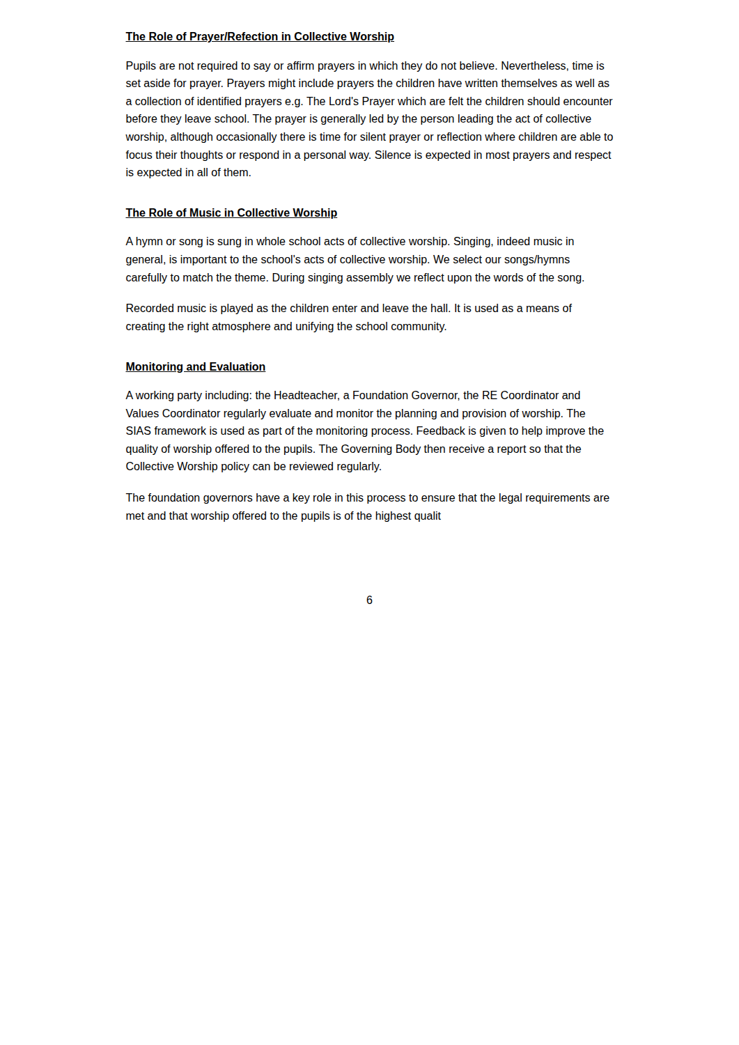The Role of Prayer/Refection in Collective Worship
Pupils are not required to say or affirm prayers in which they do not believe. Nevertheless, time is set aside for prayer. Prayers might include prayers the children have written themselves as well as a collection of identified prayers e.g. The Lord's Prayer which are felt the children should encounter before they leave school. The prayer is generally led by the person leading the act of collective worship, although occasionally there is time for silent prayer or reflection where children are able to focus their thoughts or respond in a personal way. Silence is expected in most prayers and respect is expected in all of them.
The Role of Music in Collective Worship
A hymn or song is sung in whole school acts of collective worship. Singing, indeed music in general, is important to the school's acts of collective worship. We select our songs/hymns carefully to match the theme. During singing assembly we reflect upon the words of the song.
Recorded music is played as the children enter and leave the hall. It is used as a means of creating the right atmosphere and unifying the school community.
Monitoring and Evaluation
A working party including: the Headteacher, a Foundation Governor, the RE Coordinator and Values Coordinator regularly evaluate and monitor the planning and provision of worship. The SIAS framework is used as part of the monitoring process. Feedback is given to help improve the quality of worship offered to the pupils. The Governing Body then receive a report so that the Collective Worship policy can be reviewed regularly.
The foundation governors have a key role in this process to ensure that the legal requirements are met and that worship offered to the pupils is of the highest qualit
6